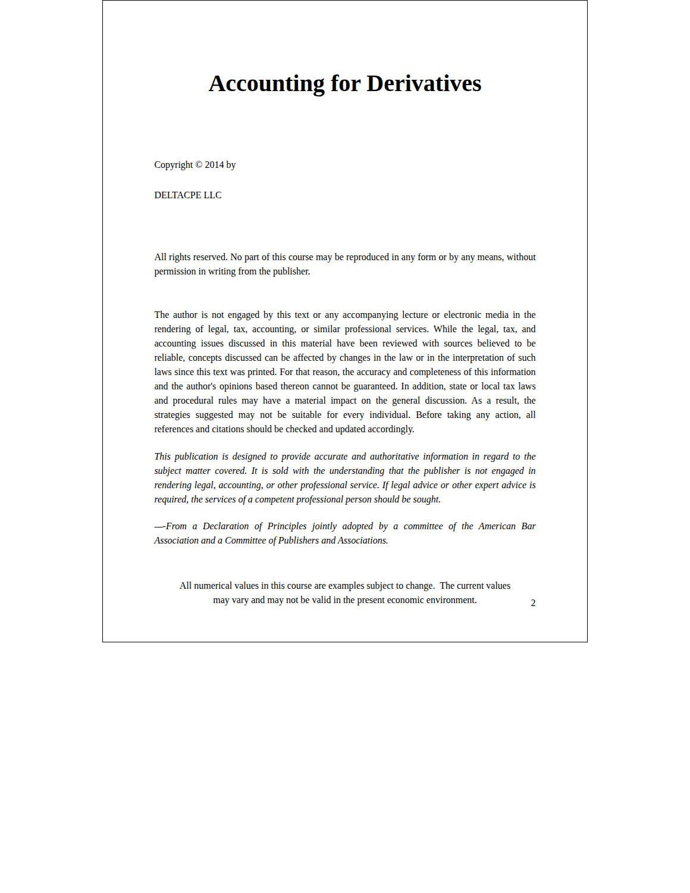Accounting for Derivatives
Copyright © 2014 by
DELTACPE LLC
All rights reserved. No part of this course may be reproduced in any form or by any means, without permission in writing from the publisher.
The author is not engaged by this text or any accompanying lecture or electronic media in the rendering of legal, tax, accounting, or similar professional services. While the legal, tax, and accounting issues discussed in this material have been reviewed with sources believed to be reliable, concepts discussed can be affected by changes in the law or in the interpretation of such laws since this text was printed. For that reason, the accuracy and completeness of this information and the author's opinions based thereon cannot be guaranteed. In addition, state or local tax laws and procedural rules may have a material impact on the general discussion. As a result, the strategies suggested may not be suitable for every individual. Before taking any action, all references and citations should be checked and updated accordingly.
This publication is designed to provide accurate and authoritative information in regard to the subject matter covered. It is sold with the understanding that the publisher is not engaged in rendering legal, accounting, or other professional service. If legal advice or other expert advice is required, the services of a competent professional person should be sought.
—-From a Declaration of Principles jointly adopted by a committee of the American Bar Association and a Committee of Publishers and Associations.
All numerical values in this course are examples subject to change. The current values may vary and may not be valid in the present economic environment.
2